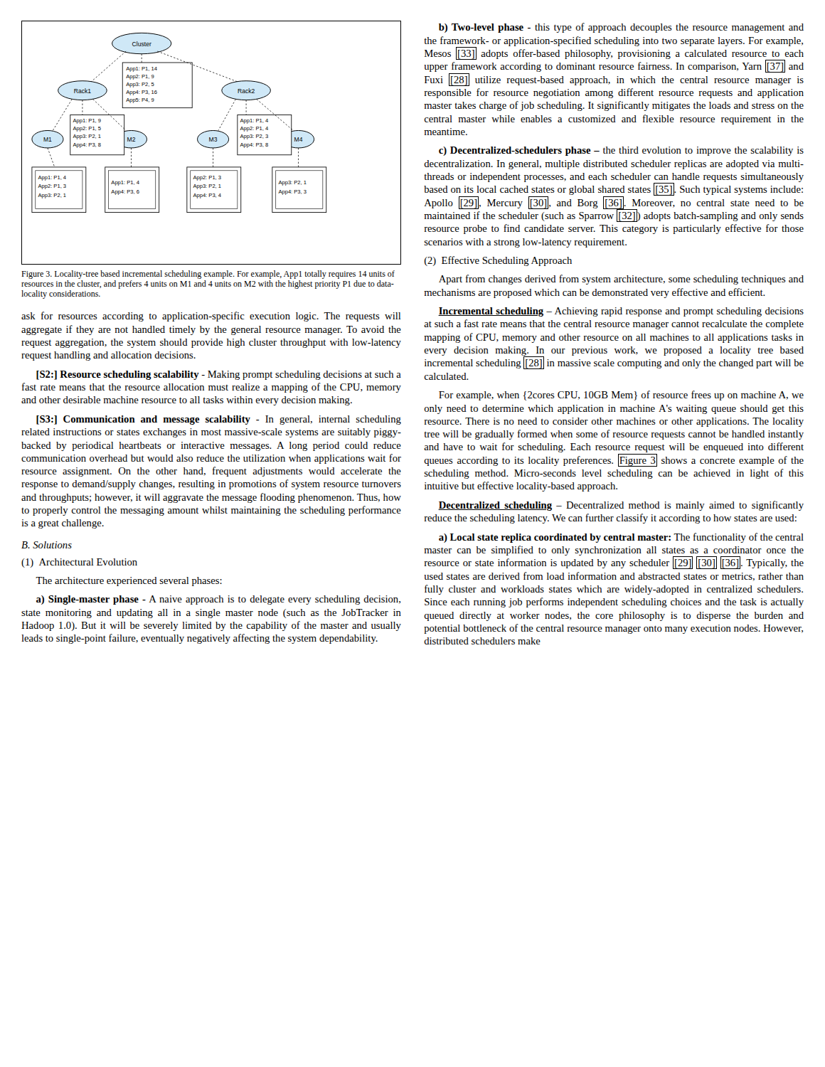Cluster Rack1 Rack2 App1: P1, 14 App2: P1, 9 App3: P2, 5 App4: P3, 16 App5: P4, 9 M1 M2 M3 M4 App1: P1, 9 App2: P1, 5 App3: P2, 1 App4: P3, 8 App1: P1, 4 App2: P1, 4 App3: P2, 3 App4: P3, 8 App1: P1, 4 App2: P1, 3 App3: P2, 1 App1: P1, 4 App4: P3, 6 App2: P1, 3 App3: P2, 1 App4: P3, 4 App3: P2, 1 App4: P3, 3
Figure 3. Locality-tree based incremental scheduling example. For example, App1 totally requires 14 units of resources in the cluster, and prefers 4 units on M1 and 4 units on M2 with the highest priority P1 due to data-locality considerations.
ask for resources according to application-specific execution logic. The requests will aggregate if they are not handled timely by the general resource manager. To avoid the request aggregation, the system should provide high cluster throughput with low-latency request handling and allocation decisions.
[S2:] Resource scheduling scalability - Making prompt scheduling decisions at such a fast rate means that the resource allocation must realize a mapping of the CPU, memory and other desirable machine resource to all tasks within every decision making.
[S3:] Communication and message scalability - In general, internal scheduling related instructions or states exchanges in most massive-scale systems are suitably piggy-backed by periodical heartbeats or interactive messages. A long period could reduce communication overhead but would also reduce the utilization when applications wait for resource assignment. On the other hand, frequent adjustments would accelerate the response to demand/supply changes, resulting in promotions of system resource turnovers and throughputs; however, it will aggravate the message flooding phenomenon. Thus, how to properly control the messaging amount whilst maintaining the scheduling performance is a great challenge.
B. Solutions
(1) Architectural Evolution
The architecture experienced several phases:
a) Single-master phase - A naive approach is to delegate every scheduling decision, state monitoring and updating all in a single master node (such as the JobTracker in Hadoop 1.0). But it will be severely limited by the capability of the master and usually leads to single-point failure, eventually negatively affecting the system dependability.
b) Two-level phase - this type of approach decouples the resource management and the framework- or application-specified scheduling into two separate layers. For example, Mesos [33] adopts offer-based philosophy, provisioning a calculated resource to each upper framework according to dominant resource fairness. In comparison, Yarn [37] and Fuxi [28] utilize request-based approach, in which the central resource manager is responsible for resource negotiation among different resource requests and application master takes charge of job scheduling. It significantly mitigates the loads and stress on the central master while enables a customized and flexible resource requirement in the meantime.
c) Decentralized-schedulers phase – the third evolution to improve the scalability is decentralization. In general, multiple distributed scheduler replicas are adopted via multi-threads or independent processes, and each scheduler can handle requests simultaneously based on its local cached states or global shared states [35]. Such typical systems include: Apollo [29], Mercury [30], and Borg [36]. Moreover, no central state need to be maintained if the scheduler (such as Sparrow [32]) adopts batch-sampling and only sends resource probe to find candidate server. This category is particularly effective for those scenarios with a strong low-latency requirement.
(2) Effective Scheduling Approach
Apart from changes derived from system architecture, some scheduling techniques and mechanisms are proposed which can be demonstrated very effective and efficient.
Incremental scheduling – Achieving rapid response and prompt scheduling decisions at such a fast rate means that the central resource manager cannot recalculate the complete mapping of CPU, memory and other resource on all machines to all applications tasks in every decision making. In our previous work, we proposed a locality tree based incremental scheduling [28] in massive scale computing and only the changed part will be calculated.
For example, when {2cores CPU, 10GB Mem} of resource frees up on machine A, we only need to determine which application in machine A's waiting queue should get this resource. There is no need to consider other machines or other applications. The locality tree will be gradually formed when some of resource requests cannot be handled instantly and have to wait for scheduling. Each resource request will be enqueued into different queues according to its locality preferences. Figure 3 shows a concrete example of the scheduling method. Micro-seconds level scheduling can be achieved in light of this intuitive but effective locality-based approach.
Decentralized scheduling – Decentralized method is mainly aimed to significantly reduce the scheduling latency. We can further classify it according to how states are used:
a) Local state replica coordinated by central master: The functionality of the central master can be simplified to only synchronization all states as a coordinator once the resource or state information is updated by any scheduler [29] [30] [36]. Typically, the used states are derived from load information and abstracted states or metrics, rather than fully cluster and workloads states which are widely-adopted in centralized schedulers. Since each running job performs independent scheduling choices and the task is actually queued directly at worker nodes, the core philosophy is to disperse the burden and potential bottleneck of the central resource manager onto many execution nodes. However, distributed schedulers make